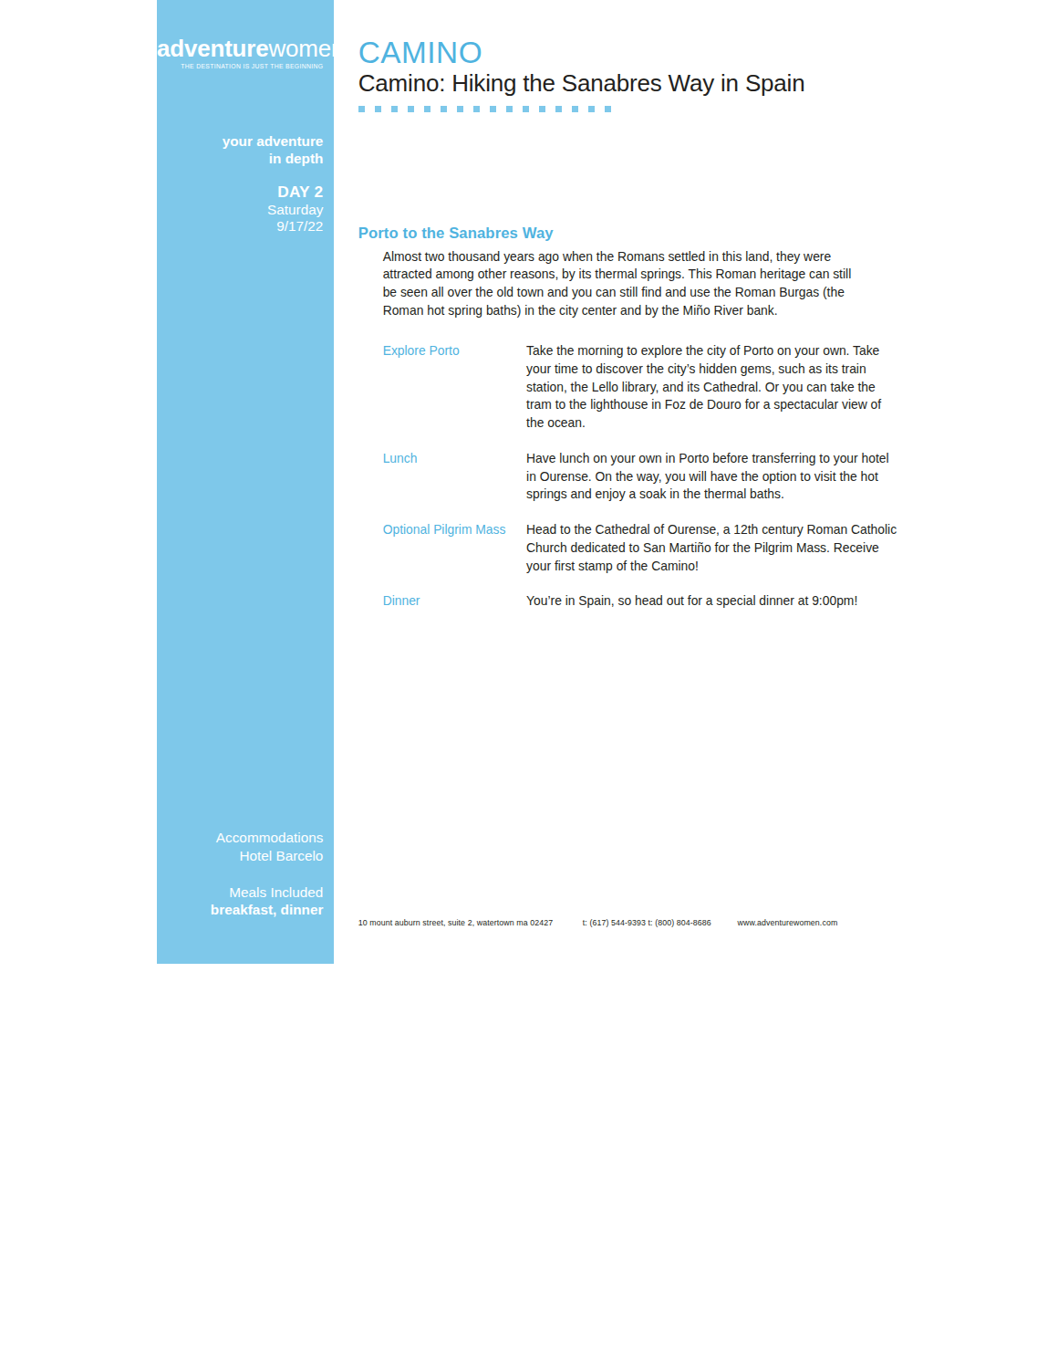adventure women
THE DESTINATION IS JUST THE BEGINNING
your adventure
in depth
DAY 2
Saturday
9/17/22
Accommodations
Hotel Barcelo
Meals Included
breakfast, dinner
CAMINO
Camino: Hiking the Sanabres Way in Spain
Porto to the Sanabres Way
Almost two thousand years ago when the Romans settled in this land, they were attracted among other reasons, by its thermal springs. This Roman heritage can still be seen all over the old town and you can still find and use the Roman Burgas (the Roman hot spring baths) in the city center and by the Miño River bank.
| Explore Porto | Take the morning to explore the city of Porto on your own. Take your time to discover the city’s hidden gems, such as its train station, the Lello library, and its Cathedral. Or you can take the tram to the lighthouse in Foz de Douro for a spectacular view of the ocean. |
| Lunch | Have lunch on your own in Porto before transferring to your hotel in Ourense. On the way, you will have the option to visit the hot springs and enjoy a soak in the thermal baths. |
| Optional Pilgrim Mass | Head to the Cathedral of Ourense, a 12th century Roman Catholic Church dedicated to San Martiño for the Pilgrim Mass. Receive your first stamp of the Camino! |
| Dinner | You’re in Spain, so head out for a special dinner at 9:00pm! |
10 mount auburn street, suite 2, watertown ma 02427 t: (617) 544-9393 t: (800) 804-8686 www.adventurewomen.com